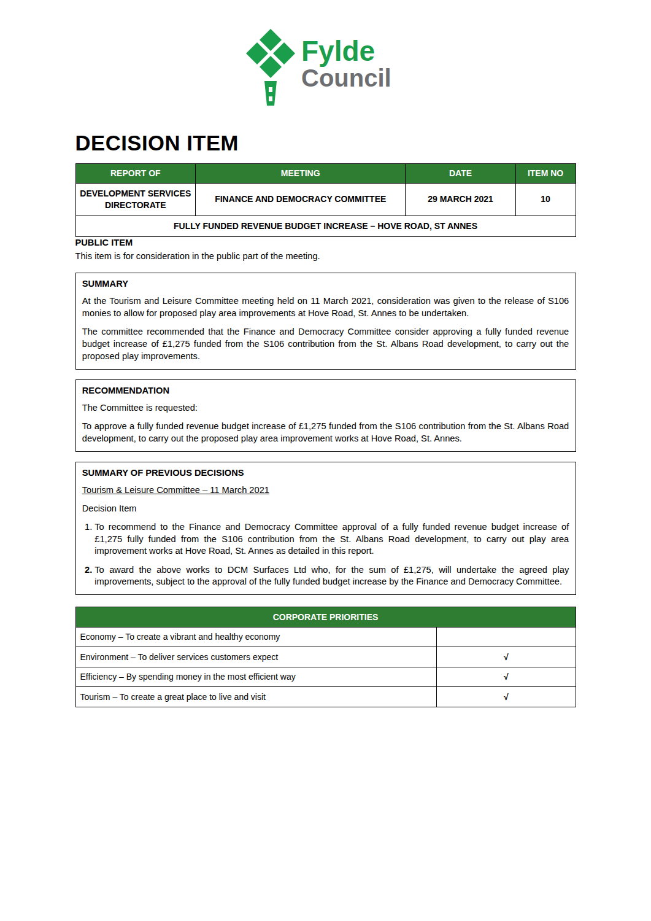Fylde Council
DECISION ITEM
| REPORT OF | MEETING | DATE | ITEM NO |
| --- | --- | --- | --- |
| DEVELOPMENT SERVICES DIRECTORATE | FINANCE AND DEMOCRACY COMMITTEE | 29 MARCH 2021 | 10 |
| FULLY FUNDED REVENUE BUDGET INCREASE – HOVE ROAD, ST ANNES |
Public Item
This item is for consideration in the public part of the meeting.
Summary
At the Tourism and Leisure Committee meeting held on 11 March 2021, consideration was given to the release of S106 monies to allow for proposed play area improvements at Hove Road, St. Annes to be undertaken.
The committee recommended that the Finance and Democracy Committee consider approving a fully funded revenue budget increase of £1,275 funded from the S106 contribution from the St. Albans Road development, to carry out the proposed play improvements.
Recommendation
The Committee is requested:
To approve a fully funded revenue budget increase of £1,275 funded from the S106 contribution from the St. Albans Road development, to carry out the proposed play area improvement works at Hove Road, St. Annes.
Summary of Previous Decisions
Tourism & Leisure Committee – 11 March 2021
Decision Item
To recommend to the Finance and Democracy Committee approval of a fully funded revenue budget increase of £1,275 fully funded from the S106 contribution from the St. Albans Road development, to carry out play area improvement works at Hove Road, St. Annes as detailed in this report.
To award the above works to DCM Surfaces Ltd who, for the sum of £1,275, will undertake the agreed play improvements, subject to the approval of the fully funded budget increase by the Finance and Democracy Committee.
| CORPORATE PRIORITIES |
| --- |
| Economy – To create a vibrant and healthy economy | |
| Environment – To deliver services customers expect | √ |
| Efficiency – By spending money in the most efficient way | √ |
| Tourism – To create a great place to live and visit | √ |